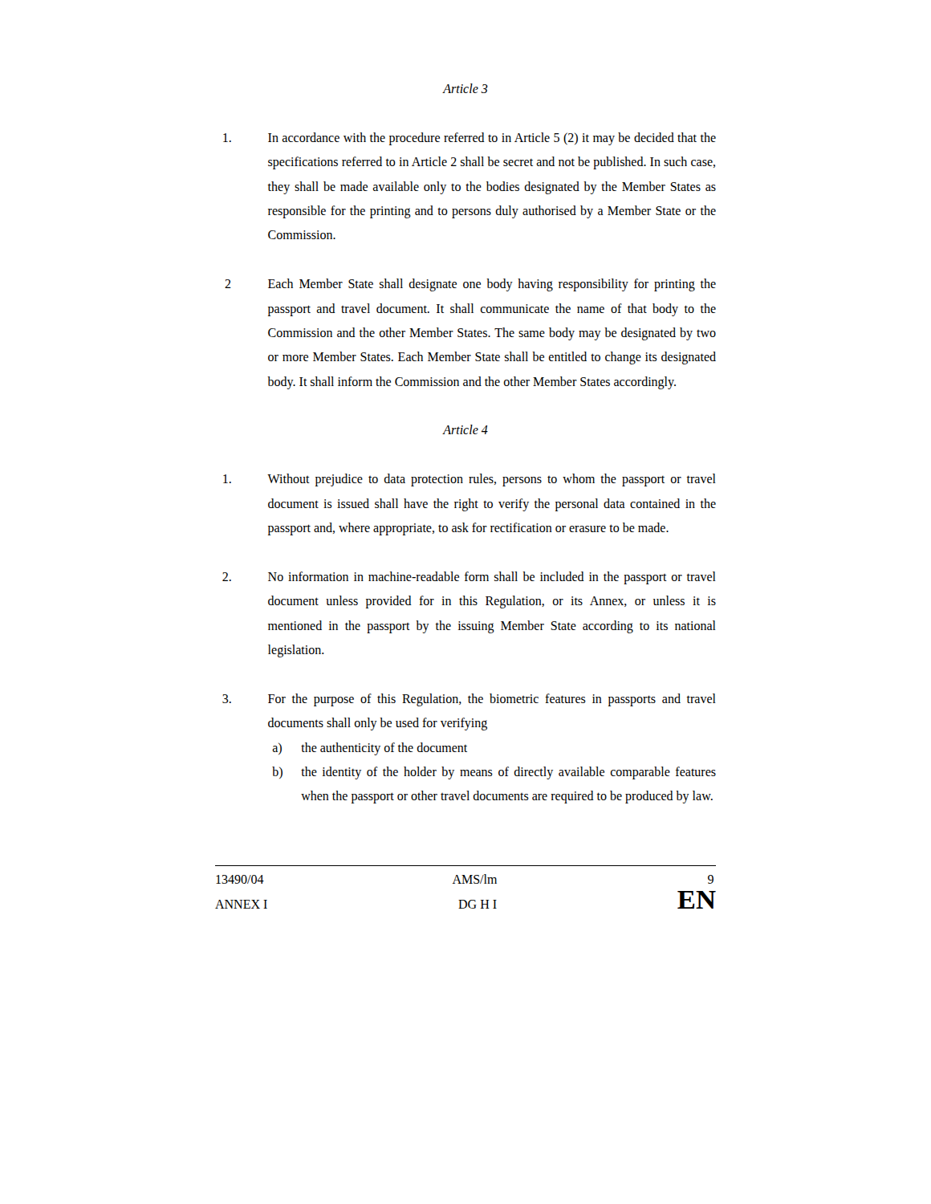Article 3
1. In accordance with the procedure referred to in Article 5 (2) it may be decided that the specifications referred to in Article 2 shall be secret and not be published. In such case, they shall be made available only to the bodies designated by the Member States as responsible for the printing and to persons duly authorised by a Member State or the Commission.
2 Each Member State shall designate one body having responsibility for printing the passport and travel document. It shall communicate the name of that body to the Commission and the other Member States. The same body may be designated by two or more Member States. Each Member State shall be entitled to change its designated body. It shall inform the Commission and the other Member States accordingly.
Article 4
1. Without prejudice to data protection rules, persons to whom the passport or travel document is issued shall have the right to verify the personal data contained in the passport and, where appropriate, to ask for rectification or erasure to be made.
2. No information in machine-readable form shall be included in the passport or travel document unless provided for in this Regulation, or its Annex, or unless it is mentioned in the passport by the issuing Member State according to its national legislation.
3.
For the purpose of this Regulation, the biometric features in passports and travel documents shall only be used for verifying
a) the authenticity of the document
b) the identity of the holder by means of directly available comparable features when the passport or other travel documents are required to be produced by law.
13490/04 AMS/lm 9
ANNEX I DG H I
EN